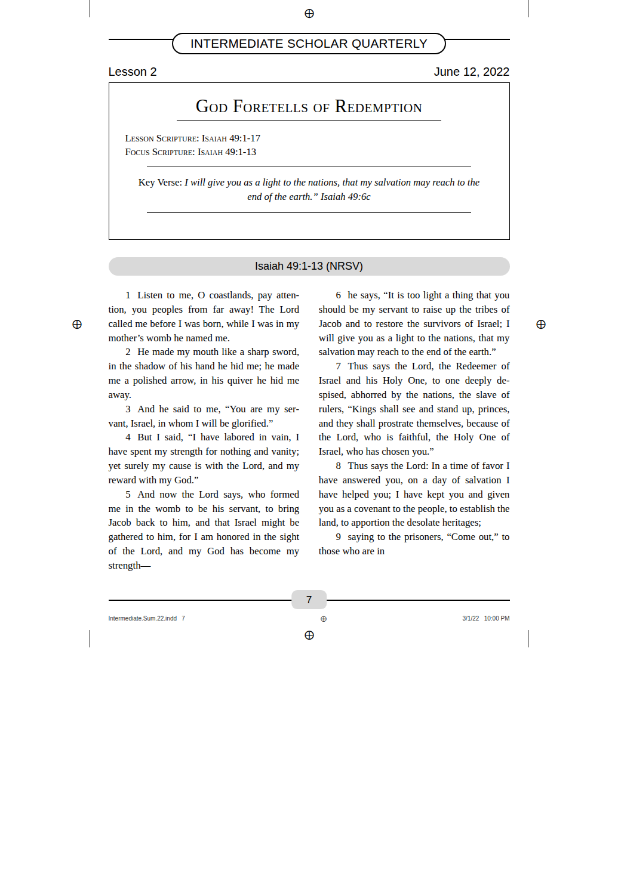⨁ ⨁ ⨁ ⨁
INTERMEDIATE SCHOLAR QUARTERLY
Lesson 2 June 12, 2022
God Foretells of Redemption
Lesson Scripture: Isaiah 49:1-17
Focus Scripture: Isaiah 49:1-13
Key Verse: I will give you as a light to the nations, that my salvation may reach to the end of the earth.” Isaiah 49:6c
Isaiah 49:1-13 (NRSV)
1 Listen to me, O coastlands, pay attention, you peoples from far away! The Lord called me before I was born, while I was in my mother’s womb he named me.
2 He made my mouth like a sharp sword, in the shadow of his hand he hid me; he made me a polished arrow, in his quiver he hid me away.
3 And he said to me, “You are my servant, Israel, in whom I will be glorified.”
4 But I said, “I have labored in vain, I have spent my strength for nothing and vanity; yet surely my cause is with the Lord, and my reward with my God.”
5 And now the Lord says, who formed me in the womb to be his servant, to bring Jacob back to him, and that Israel might be gathered to him, for I am honored in the sight of the Lord, and my God has become my strength—
6he says, “It is too light a thing that you should be my servant to raise up the tribes of Jacob and to restore the survivors of Israel; I will give you as a light to the nations, that my salvation may reach to the end of the earth.”
7 Thus says the Lord, the Redeemer of Israel and his Holy One, to one deeply despised, abhorred by the nations, the slave of rulers, “Kings shall see and stand up, princes, and they shall prostrate themselves, because of the Lord, who is faithful, the Holy One of Israel, who has chosen you.”
8 Thus says the Lord: In a time of favor I have answered you, on a day of salvation I have helped you; I have kept you and given you as a covenant to the people, to establish the land, to apportion the desolate heritages;
9saying to the prisoners, “Come out,” to those who are in
7
Intermediate.Sum.22.indd 7 ⨁ 3/1/22 10:00 PM